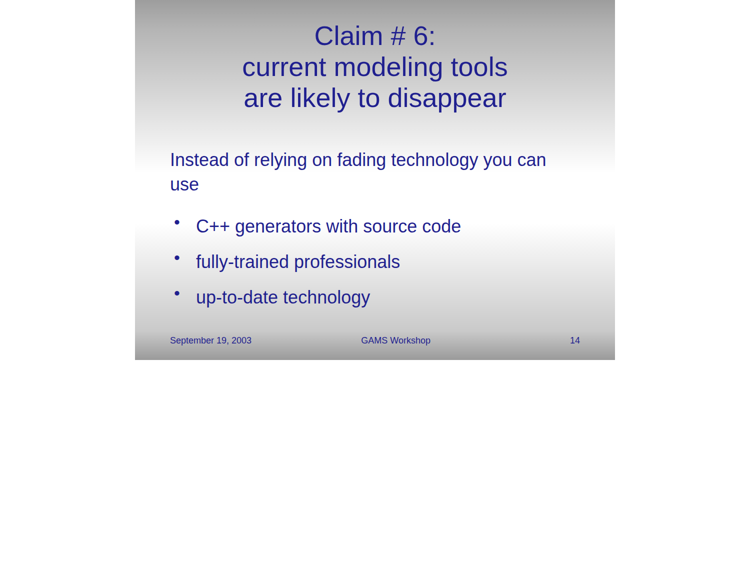Claim # 6:
current modeling tools
are likely to disappear
Instead of relying on fading technology you can use
C++ generators with source code
fully-trained professionals
up-to-date technology
September 19, 2003 GAMS Workshop 14